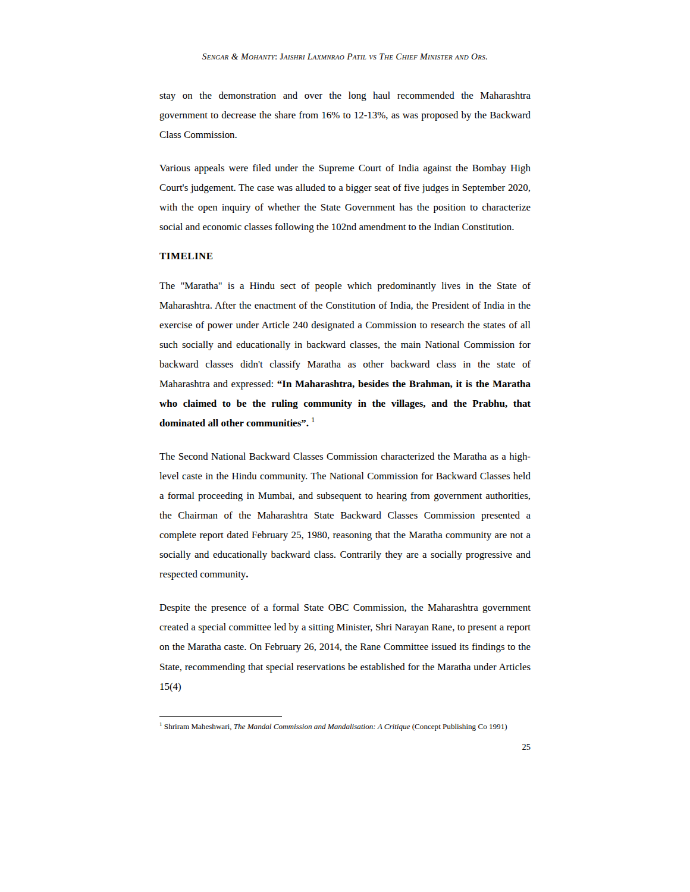Sengar & Mohanty: Jaishri Laxmnrao Patil vs The Chief Minister and Ors.
stay on the demonstration and over the long haul recommended the Maharashtra government to decrease the share from 16% to 12-13%, as was proposed by the Backward Class Commission.
Various appeals were filed under the Supreme Court of India against the Bombay High Court's judgement. The case was alluded to a bigger seat of five judges in September 2020, with the open inquiry of whether the State Government has the position to characterize social and economic classes following the 102nd amendment to the Indian Constitution.
TIMELINE
The "Maratha" is a Hindu sect of people which predominantly lives in the State of Maharashtra. After the enactment of the Constitution of India, the President of India in the exercise of power under Article 240 designated a Commission to research the states of all such socially and educationally in backward classes, the main National Commission for backward classes didn't classify Maratha as other backward class in the state of Maharashtra and expressed: “In Maharashtra, besides the Brahman, it is the Maratha who claimed to be the ruling community in the villages, and the Prabhu, that dominated all other communities”. 1
The Second National Backward Classes Commission characterized the Maratha as a high-level caste in the Hindu community. The National Commission for Backward Classes held a formal proceeding in Mumbai, and subsequent to hearing from government authorities, the Chairman of the Maharashtra State Backward Classes Commission presented a complete report dated February 25, 1980, reasoning that the Maratha community are not a socially and educationally backward class. Contrarily they are a socially progressive and respected community.
Despite the presence of a formal State OBC Commission, the Maharashtra government created a special committee led by a sitting Minister, Shri Narayan Rane, to present a report on the Maratha caste. On February 26, 2014, the Rane Committee issued its findings to the State, recommending that special reservations be established for the Maratha under Articles 15(4)
1 Shriram Maheshwari, The Mandal Commission and Mandalisation: A Critique (Concept Publishing Co 1991)
25